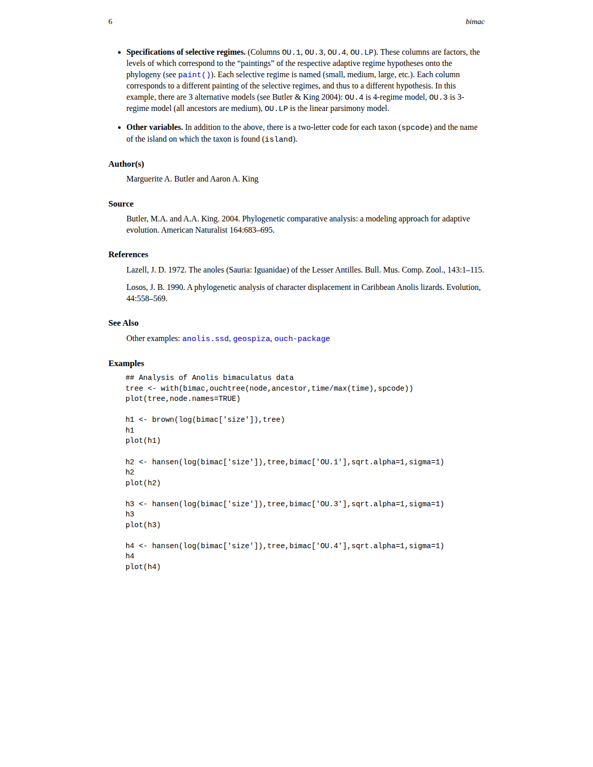6 bimac
Specifications of selective regimes. (Columns OU.1, OU.3, OU.4, OU.LP). These columns are factors, the levels of which correspond to the “paintings” of the respective adaptive regime hypotheses onto the phylogeny (see paint()). Each selective regime is named (small, medium, large, etc.). Each column corresponds to a different painting of the selective regimes, and thus to a different hypothesis. In this example, there are 3 alternative models (see Butler & King 2004): OU.4 is 4-regime model, OU.3 is 3-regime model (all ancestors are medium), OU.LP is the linear parsimony model.
Other variables. In addition to the above, there is a two-letter code for each taxon (spcode) and the name of the island on which the taxon is found (island).
Author(s)
Marguerite A. Butler and Aaron A. King
Source
Butler, M.A. and A.A. King. 2004. Phylogenetic comparative analysis: a modeling approach for adaptive evolution. American Naturalist 164:683–695.
References
Lazell, J. D. 1972. The anoles (Sauria: Iguanidae) of the Lesser Antilles. Bull. Mus. Comp. Zool., 143:1–115.
Losos, J. B. 1990. A phylogenetic analysis of character displacement in Caribbean Anolis lizards. Evolution, 44:558–569.
See Also
Other examples: anolis.ssd, geospiza, ouch-package
Examples
## Analysis of Anolis bimaculatus data
tree <- with(bimac,ouchtree(node,ancestor,time/max(time),spcode))
plot(tree,node.names=TRUE)

h1 <- brown(log(bimac['size']),tree)
h1
plot(h1)

h2 <- hansen(log(bimac['size']),tree,bimac['OU.1'],sqrt.alpha=1,sigma=1)
h2
plot(h2)

h3 <- hansen(log(bimac['size']),tree,bimac['OU.3'],sqrt.alpha=1,sigma=1)
h3
plot(h3)

h4 <- hansen(log(bimac['size']),tree,bimac['OU.4'],sqrt.alpha=1,sigma=1)
h4
plot(h4)